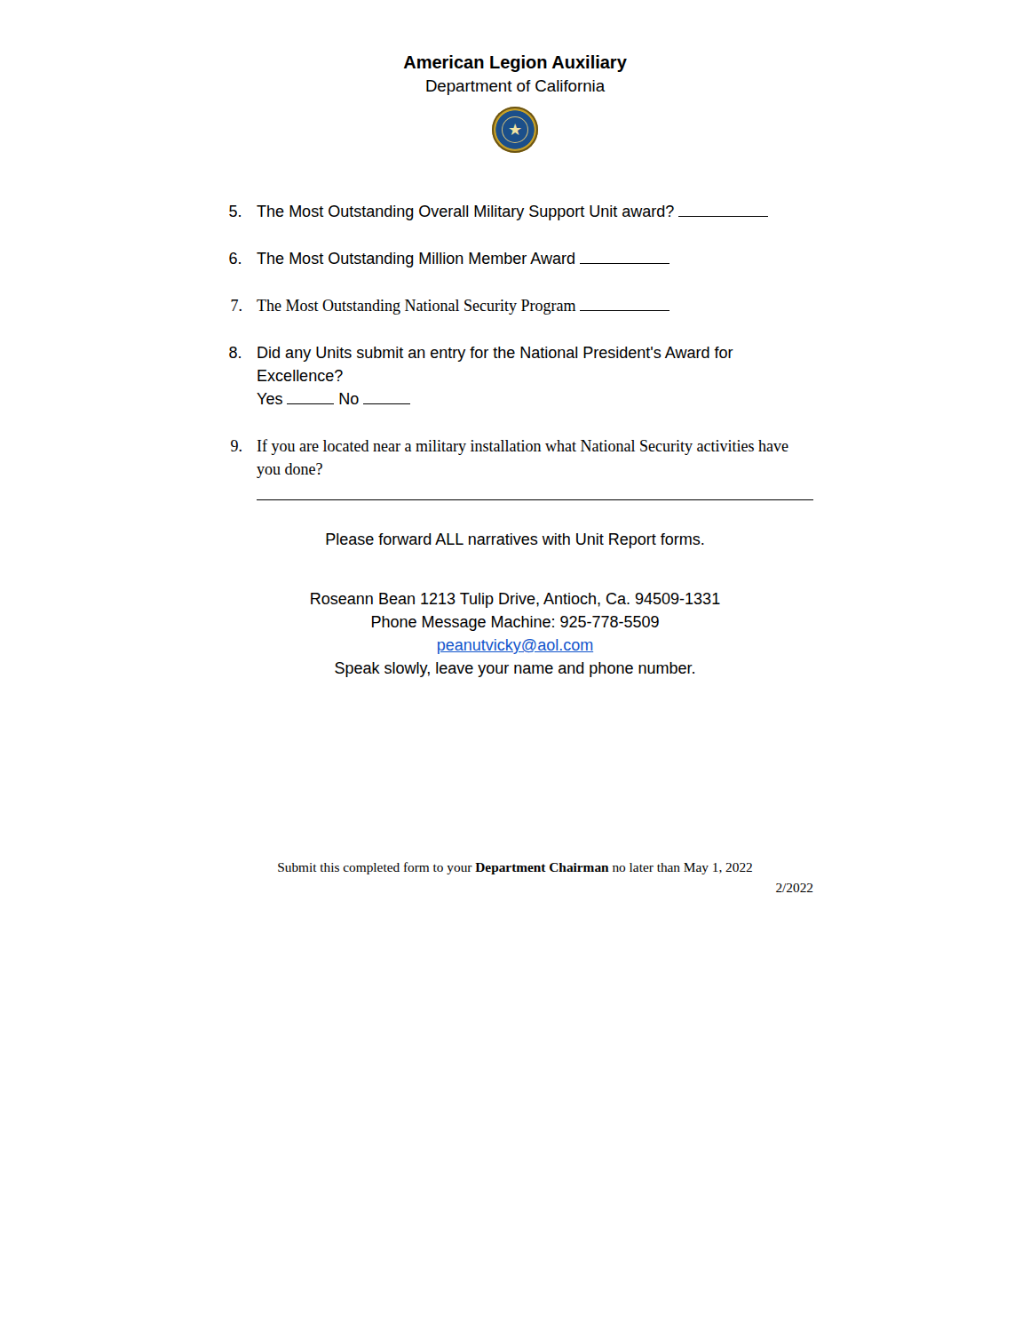American Legion Auxiliary
Department of California
★
The Most Outstanding Overall Military Support Unit award?
The Most Outstanding Million Member Award
The Most Outstanding National Security Program
Did any Units submit an entry for the National President's Award for Excellence?
Yes No
If you are located near a military installation what National Security activities have you done?
Please forward ALL narratives with Unit Report forms.
Roseann Bean 1213 Tulip Drive, Antioch, Ca. 94509-1331
Phone Message Machine: 925-778-5509
peanutvicky@aol.com
Speak slowly, leave your name and phone number.
Submit this completed form to your Department Chairman no later than May 1, 2022
2/2022